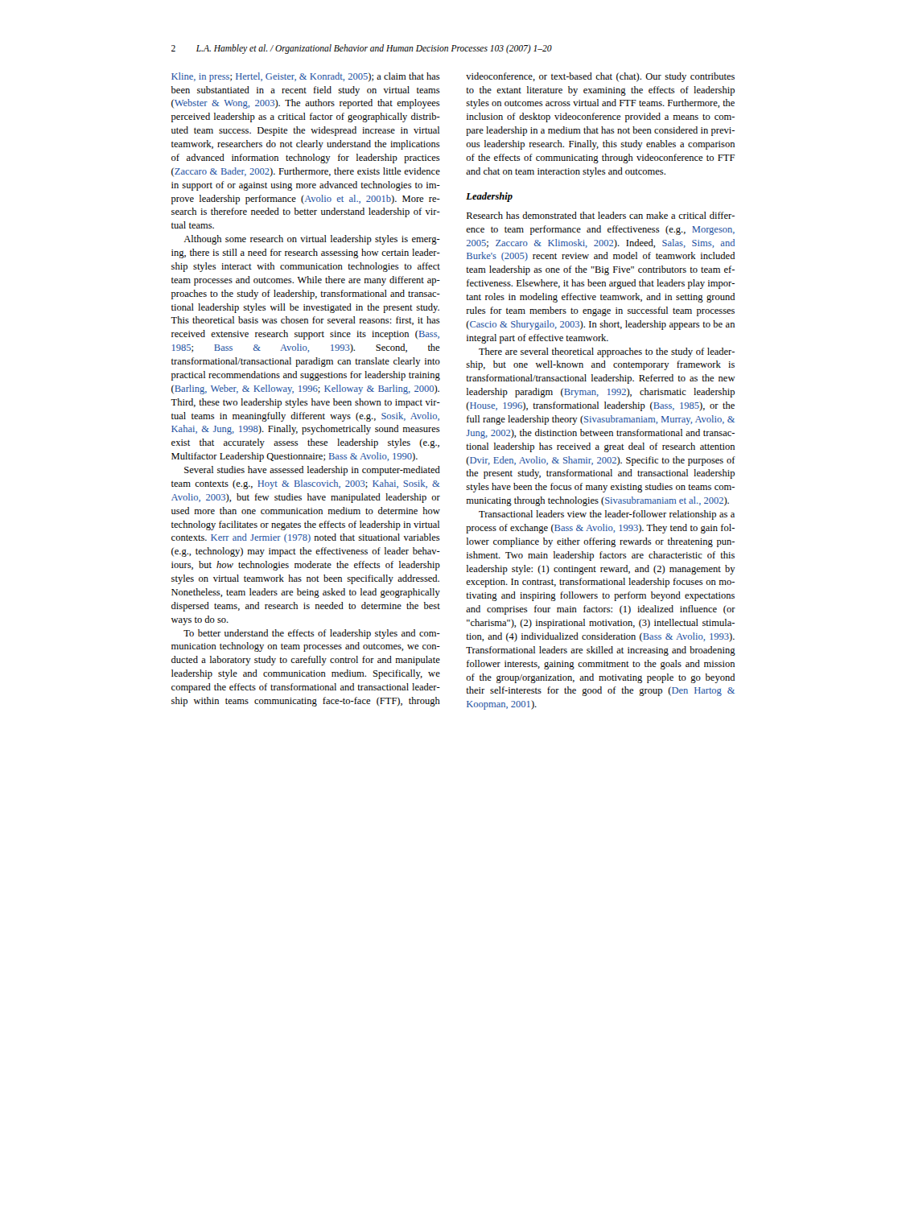2 L.A. Hambley et al. / Organizational Behavior and Human Decision Processes 103 (2007) 1–20
Kline, in press; Hertel, Geister, & Konradt, 2005); a claim that has been substantiated in a recent field study on virtual teams (Webster & Wong, 2003). The authors reported that employees perceived leadership as a critical factor of geographically distributed team success. Despite the widespread increase in virtual teamwork, researchers do not clearly understand the implications of advanced information technology for leadership practices (Zaccaro & Bader, 2002). Furthermore, there exists little evidence in support of or against using more advanced technologies to improve leadership performance (Avolio et al., 2001b). More research is therefore needed to better understand leadership of virtual teams.
Although some research on virtual leadership styles is emerging, there is still a need for research assessing how certain leadership styles interact with communication technologies to affect team processes and outcomes. While there are many different approaches to the study of leadership, transformational and transactional leadership styles will be investigated in the present study. This theoretical basis was chosen for several reasons: first, it has received extensive research support since its inception (Bass, 1985; Bass & Avolio, 1993). Second, the transformational/transactional paradigm can translate clearly into practical recommendations and suggestions for leadership training (Barling, Weber, & Kelloway, 1996; Kelloway & Barling, 2000). Third, these two leadership styles have been shown to impact virtual teams in meaningfully different ways (e.g., Sosik, Avolio, Kahai, & Jung, 1998). Finally, psychometrically sound measures exist that accurately assess these leadership styles (e.g., Multifactor Leadership Questionnaire; Bass & Avolio, 1990).
Several studies have assessed leadership in computer-mediated team contexts (e.g., Hoyt & Blascovich, 2003; Kahai, Sosik, & Avolio, 2003), but few studies have manipulated leadership or used more than one communication medium to determine how technology facilitates or negates the effects of leadership in virtual contexts. Kerr and Jermier (1978) noted that situational variables (e.g., technology) may impact the effectiveness of leader behaviours, but how technologies moderate the effects of leadership styles on virtual teamwork has not been specifically addressed. Nonetheless, team leaders are being asked to lead geographically dispersed teams, and research is needed to determine the best ways to do so.
To better understand the effects of leadership styles and communication technology on team processes and outcomes, we conducted a laboratory study to carefully control for and manipulate leadership style and communication medium. Specifically, we compared the effects of transformational and transactional leadership within teams communicating face-to-face (FTF), through videoconference, or text-based chat (chat). Our study contributes to the extant literature by examining the effects of leadership styles on outcomes across virtual and FTF teams. Furthermore, the inclusion of desktop videoconference provided a means to compare leadership in a medium that has not been considered in previous leadership research. Finally, this study enables a comparison of the effects of communicating through videoconference to FTF and chat on team interaction styles and outcomes.
Leadership
Research has demonstrated that leaders can make a critical difference to team performance and effectiveness (e.g., Morgeson, 2005; Zaccaro & Klimoski, 2002). Indeed, Salas, Sims, and Burke's (2005) recent review and model of teamwork included team leadership as one of the "Big Five" contributors to team effectiveness. Elsewhere, it has been argued that leaders play important roles in modeling effective teamwork, and in setting ground rules for team members to engage in successful team processes (Cascio & Shurygailo, 2003). In short, leadership appears to be an integral part of effective teamwork.
There are several theoretical approaches to the study of leadership, but one well-known and contemporary framework is transformational/transactional leadership. Referred to as the new leadership paradigm (Bryman, 1992), charismatic leadership (House, 1996), transformational leadership (Bass, 1985), or the full range leadership theory (Sivasubramaniam, Murray, Avolio, & Jung, 2002), the distinction between transformational and transactional leadership has received a great deal of research attention (Dvir, Eden, Avolio, & Shamir, 2002). Specific to the purposes of the present study, transformational and transactional leadership styles have been the focus of many existing studies on teams communicating through technologies (Sivasubramaniam et al., 2002).
Transactional leaders view the leader-follower relationship as a process of exchange (Bass & Avolio, 1993). They tend to gain follower compliance by either offering rewards or threatening punishment. Two main leadership factors are characteristic of this leadership style: (1) contingent reward, and (2) management by exception. In contrast, transformational leadership focuses on motivating and inspiring followers to perform beyond expectations and comprises four main factors: (1) idealized influence (or "charisma"), (2) inspirational motivation, (3) intellectual stimulation, and (4) individualized consideration (Bass & Avolio, 1993). Transformational leaders are skilled at increasing and broadening follower interests, gaining commitment to the goals and mission of the group/organization, and motivating people to go beyond their self-interests for the good of the group (Den Hartog & Koopman, 2001).